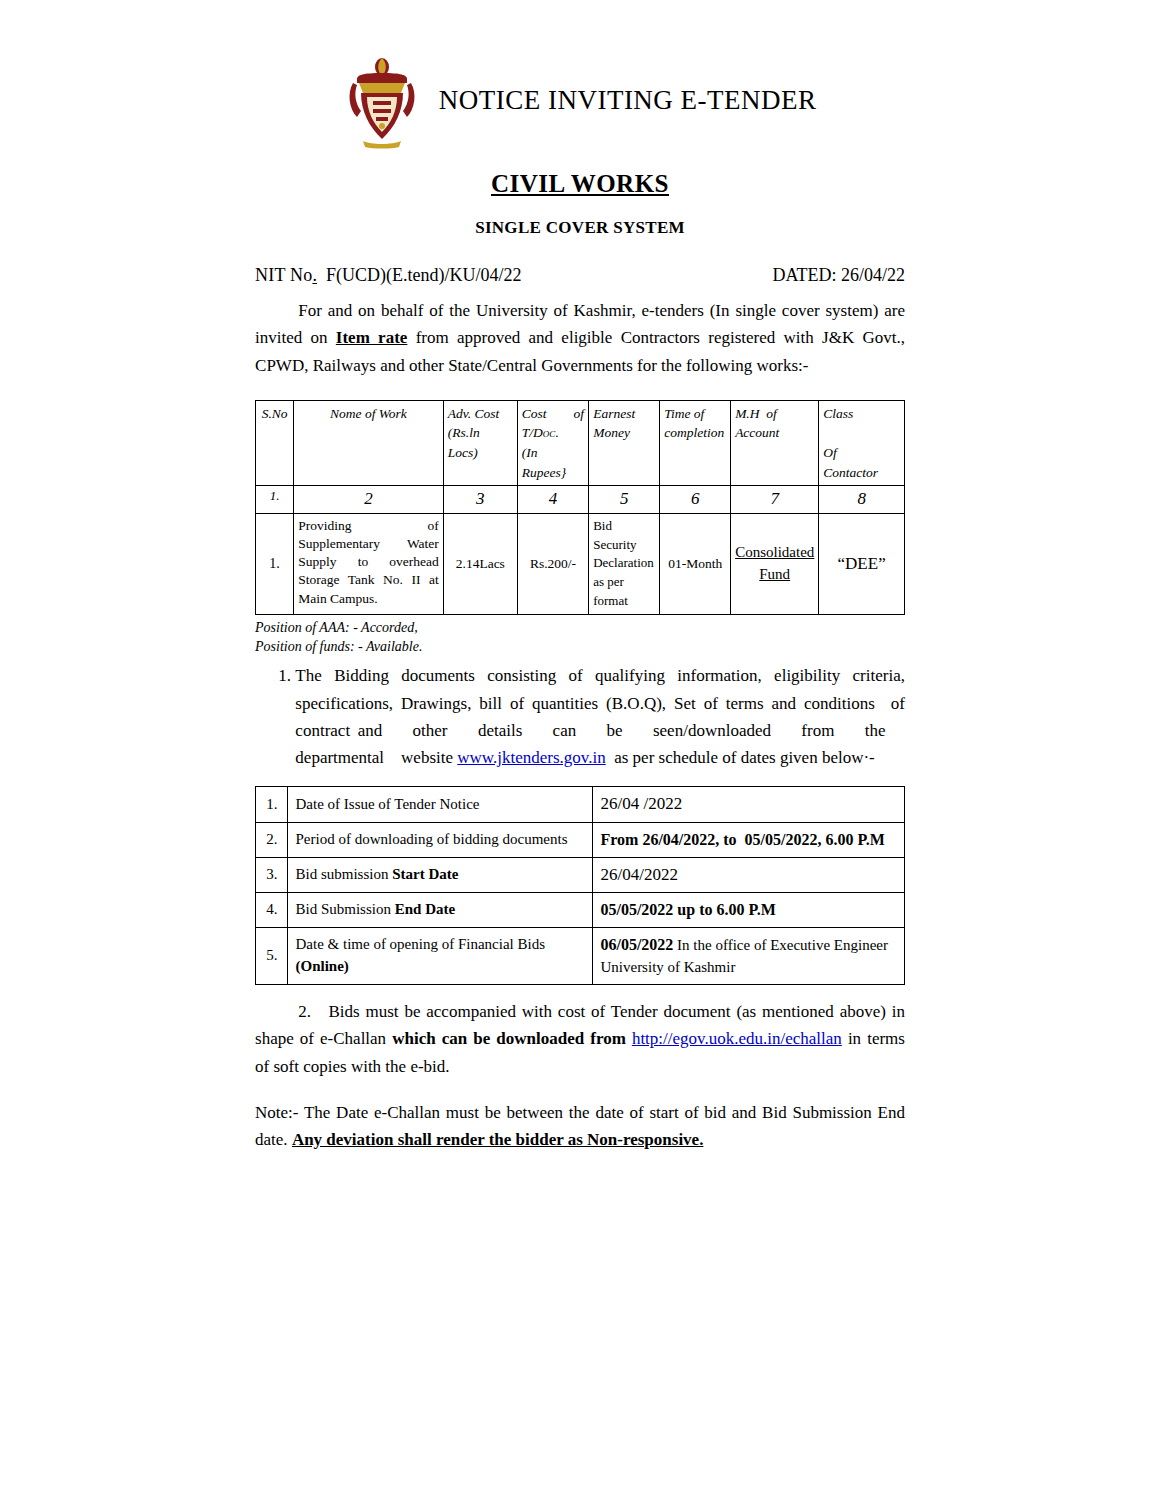NOTICE INVITING E-TENDER
CIVIL WORKS
SINGLE COVER SYSTEM
NIT No. F(UCD)(E.tend)/KU/04/22
DATED: 26/04/22
For and on behalf of the University of Kashmir, e-tenders (In single cover system) are invited on Item rate from approved and eligible Contractors registered with J&K Govt., CPWD, Railways and other State/Central Governments for the following works:-
| S.No | Nome of Work | Adv. Cost (Rs.ln Locs) | Cost of T/D oc . (In Rupees} | Earnest Money | Time of completion | M.H of Account | Class Of Contactor |
| --- | --- | --- | --- | --- | --- | --- | --- |
| 1. | 2 | 3 | 4 | 5 | 6 | 7 | 8 |
| 1. | Providing of Supplementary Water Supply to overhead Storage Tank No. II at Main Campus. | 2.14Lacs | Rs.200/- | Bid Security Declaration as per format | 01-Month | Consolidated Fund | “DEE” |
Position of AAA: - Accorded,
Position of funds: - Available.
The Bidding documents consisting of qualifying information, eligibility criteria, specifications, Drawings, bill of quantities (B.O.Q), Set of terms and conditions of contract and other details can be seen/downloaded from the departmental website www.jktenders.gov.in as per schedule of dates given below·-
| 1. | Date of Issue of Tender Notice | 26/04 /2022 |
| 2. | Period of downloading of bidding documents | From 26/04/2022, to 05/05/2022, 6.00 P.M |
| 3. | Bid submission Start Date | 26/04/2022 |
| 4. | Bid Submission End Date | 05/05/2022 up to 6.00 P.M |
| 5. | Date & time of opening of Financial Bids (Online) | 06/05/2022 In the office of Executive Engineer University of Kashmir |
2. Bids must be accompanied with cost of Tender document (as mentioned above) in shape of e-Challan which can be downloaded from http://egov.uok.edu.in/echallan in terms of soft copies with the e-bid.
Note:- The Date e-Challan must be between the date of start of bid and Bid Submission End date. Any deviation shall render the bidder as Non-responsive.